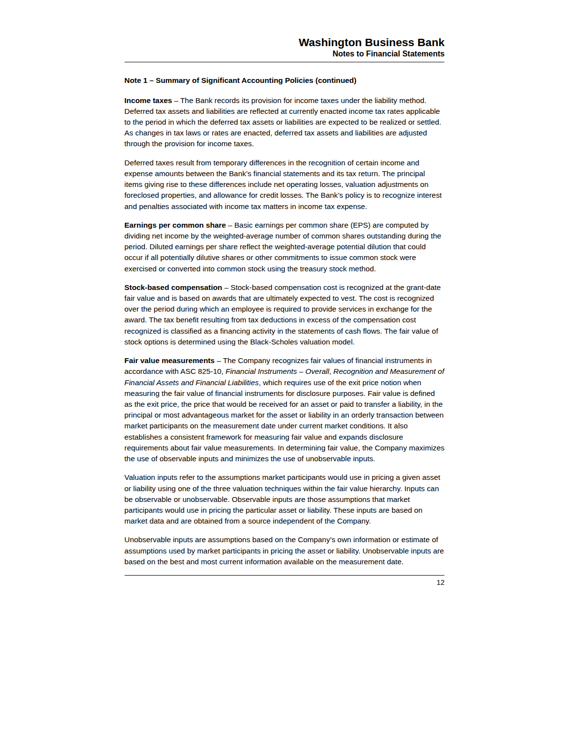Washington Business Bank
Notes to Financial Statements
Note 1 – Summary of Significant Accounting Policies (continued)
Income taxes – The Bank records its provision for income taxes under the liability method. Deferred tax assets and liabilities are reflected at currently enacted income tax rates applicable to the period in which the deferred tax assets or liabilities are expected to be realized or settled. As changes in tax laws or rates are enacted, deferred tax assets and liabilities are adjusted through the provision for income taxes.
Deferred taxes result from temporary differences in the recognition of certain income and expense amounts between the Bank’s financial statements and its tax return. The principal items giving rise to these differences include net operating losses, valuation adjustments on foreclosed properties, and allowance for credit losses. The Bank’s policy is to recognize interest and penalties associated with income tax matters in income tax expense.
Earnings per common share – Basic earnings per common share (EPS) are computed by dividing net income by the weighted-average number of common shares outstanding during the period. Diluted earnings per share reflect the weighted-average potential dilution that could occur if all potentially dilutive shares or other commitments to issue common stock were exercised or converted into common stock using the treasury stock method.
Stock-based compensation – Stock-based compensation cost is recognized at the grant-date fair value and is based on awards that are ultimately expected to vest. The cost is recognized over the period during which an employee is required to provide services in exchange for the award. The tax benefit resulting from tax deductions in excess of the compensation cost recognized is classified as a financing activity in the statements of cash flows. The fair value of stock options is determined using the Black-Scholes valuation model.
Fair value measurements – The Company recognizes fair values of financial instruments in accordance with ASC 825-10, Financial Instruments – Overall, Recognition and Measurement of Financial Assets and Financial Liabilities, which requires use of the exit price notion when measuring the fair value of financial instruments for disclosure purposes. Fair value is defined as the exit price, the price that would be received for an asset or paid to transfer a liability, in the principal or most advantageous market for the asset or liability in an orderly transaction between market participants on the measurement date under current market conditions. It also establishes a consistent framework for measuring fair value and expands disclosure requirements about fair value measurements. In determining fair value, the Company maximizes the use of observable inputs and minimizes the use of unobservable inputs.
Valuation inputs refer to the assumptions market participants would use in pricing a given asset or liability using one of the three valuation techniques within the fair value hierarchy. Inputs can be observable or unobservable. Observable inputs are those assumptions that market participants would use in pricing the particular asset or liability. These inputs are based on market data and are obtained from a source independent of the Company.
Unobservable inputs are assumptions based on the Company’s own information or estimate of assumptions used by market participants in pricing the asset or liability. Unobservable inputs are based on the best and most current information available on the measurement date.
12